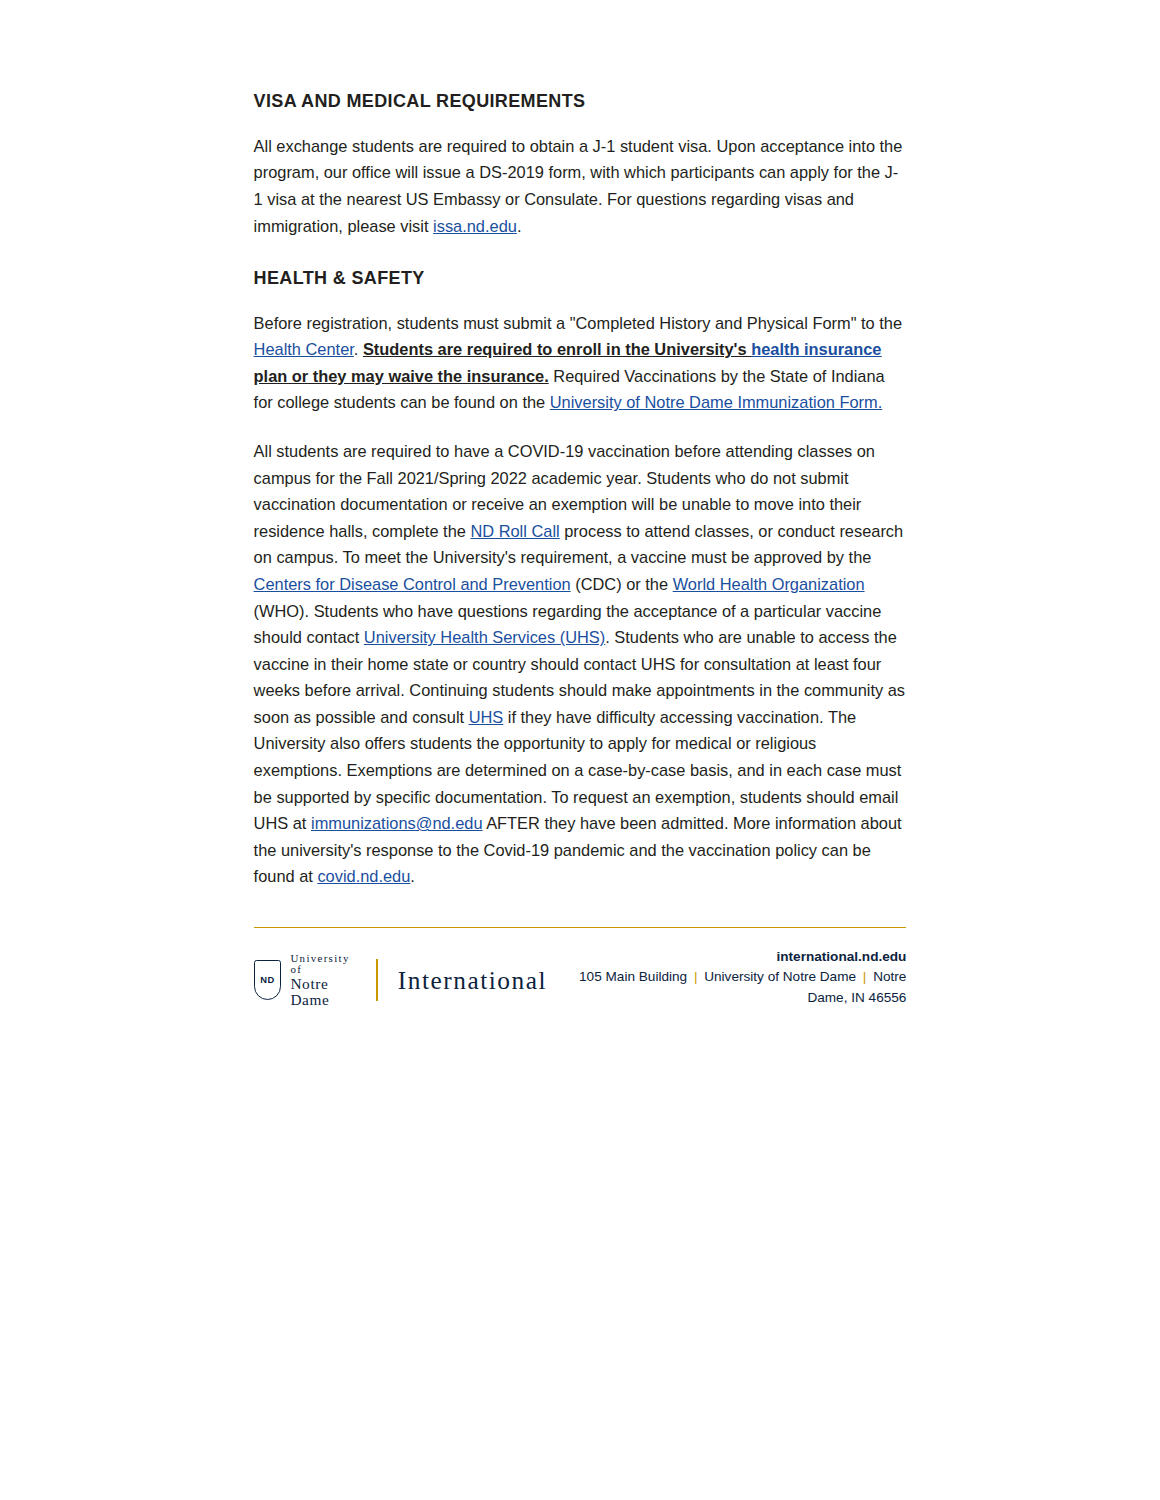Visa and Medical Requirements
All exchange students are required to obtain a J-1 student visa. Upon acceptance into the program, our office will issue a DS-2019 form, with which participants can apply for the J-1 visa at the nearest US Embassy or Consulate. For questions regarding visas and immigration, please visit issa.nd.edu.
Health & Safety
Before registration, students must submit a "Completed History and Physical Form" to the Health Center. Students are required to enroll in the University's health insurance plan or they may waive the insurance. Required Vaccinations by the State of Indiana for college students can be found on the University of Notre Dame Immunization Form.
All students are required to have a COVID-19 vaccination before attending classes on campus for the Fall 2021/Spring 2022 academic year. Students who do not submit vaccination documentation or receive an exemption will be unable to move into their residence halls, complete the ND Roll Call process to attend classes, or conduct research on campus. To meet the University's requirement, a vaccine must be approved by the Centers for Disease Control and Prevention (CDC) or the World Health Organization (WHO). Students who have questions regarding the acceptance of a particular vaccine should contact University Health Services (UHS). Students who are unable to access the vaccine in their home state or country should contact UHS for consultation at least four weeks before arrival. Continuing students should make appointments in the community as soon as possible and consult UHS if they have difficulty accessing vaccination. The University also offers students the opportunity to apply for medical or religious exemptions. Exemptions are determined on a case-by-case basis, and in each case must be supported by specific documentation. To request an exemption, students should email UHS at immunizations@nd.edu AFTER they have been admitted. More information about the university's response to the Covid-19 pandemic and the vaccination policy can be found at covid.nd.edu.
ND
University of Notre Dame
International
international.nd.edu
105 Main Building | University of Notre Dame | Notre Dame, IN 46556